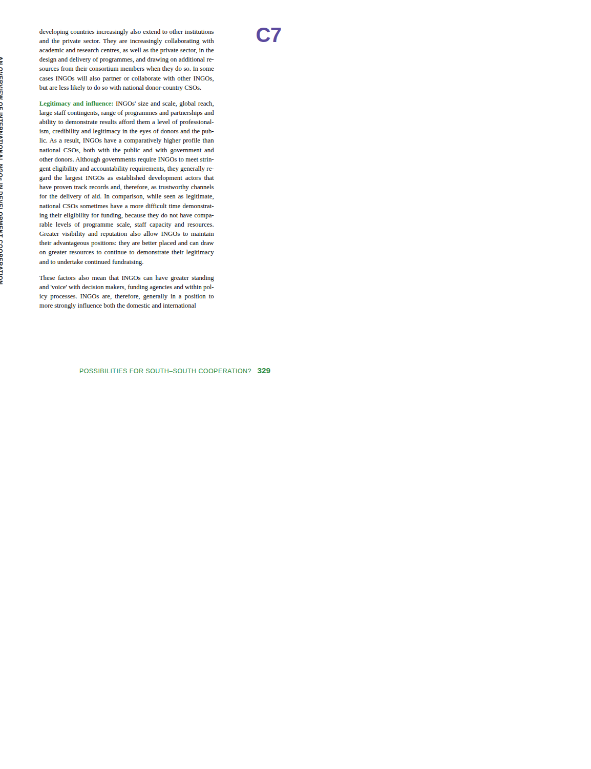C7
AN OVERVIEW OF INTERNATIONAL NGOs IN DEVELOPMENT COOPERATION
developing countries increasingly also extend to other institutions and the private sector. They are increasingly collaborating with academic and research centres, as well as the private sector, in the design and delivery of programmes, and drawing on additional resources from their consortium members when they do so. In some cases INGOs will also partner or collaborate with other INGOs, but are less likely to do so with national donor-country CSOs.
Legitimacy and influence: INGOs' size and scale, global reach, large staff contingents, range of programmes and partnerships and ability to demonstrate results afford them a level of professionalism, credibility and legitimacy in the eyes of donors and the public. As a result, INGOs have a comparatively higher profile than national CSOs, both with the public and with government and other donors. Although governments require INGOs to meet stringent eligibility and accountability requirements, they generally regard the largest INGOs as established development actors that have proven track records and, therefore, as trustworthy channels for the delivery of aid. In comparison, while seen as legitimate, national CSOs sometimes have a more difficult time demonstrating their eligibility for funding, because they do not have comparable levels of programme scale, staff capacity and resources. Greater visibility and reputation also allow INGOs to maintain their advantageous positions: they are better placed and can draw on greater resources to continue to demonstrate their legitimacy and to undertake continued fundraising.
These factors also mean that INGOs can have greater standing and 'voice' with decision makers, funding agencies and within policy processes. INGOs are, therefore, generally in a position to more strongly influence both the domestic and international
Possibilities for South–South Cooperation? 329